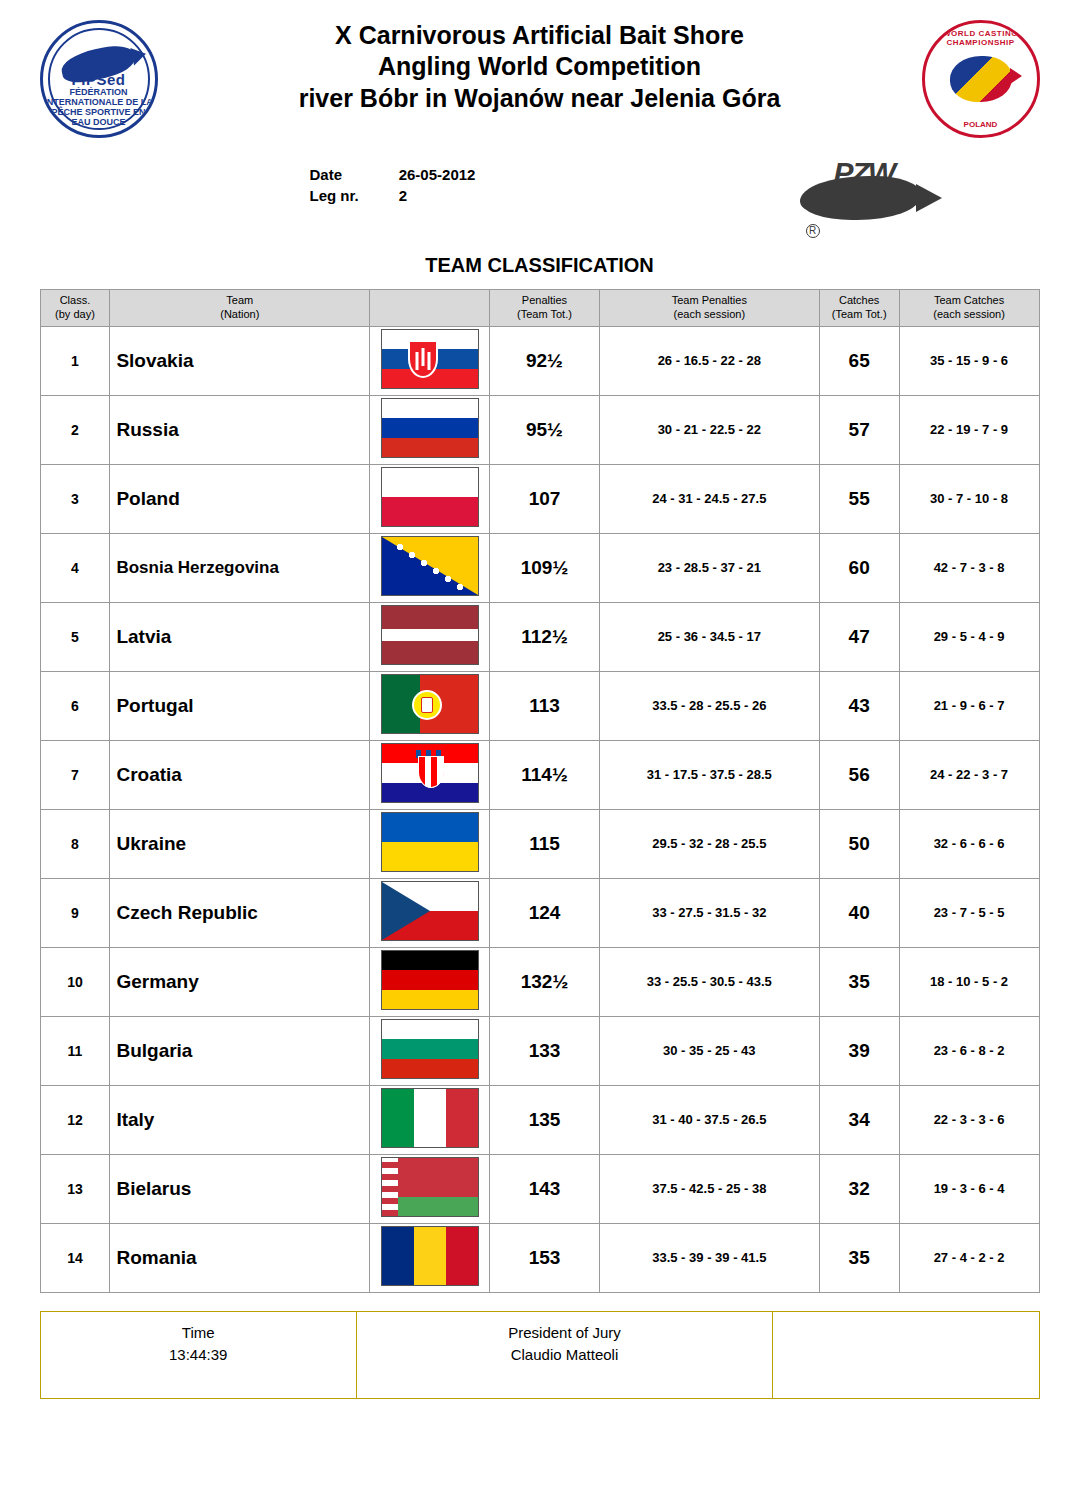FIPSed
FÉDÉRATION INTERNATIONALE DE LA PÊCHE SPORTIVE EN EAU DOUCE
WORLD CASTING CHAMPIONSHIP
POLAND
X Carnivorous Artificial Bait Shore
Angling World Competition
river Bóbr in Wojanów near Jelenia Góra
| Date | 26-05-2012 |
| Leg nr. | 2 |
PZW
R
TEAM CLASSIFICATION
| Class. (by day) | Team (Nation) | | Penalties (Team Tot.) | Team Penalties (each session) | Catches (Team Tot.) | Team Catches (each session) |
| --- | --- | --- | --- | --- | --- | --- |
| 1 | Slovakia | | 92½ | 26 - 16.5 - 22 - 28 | 65 | 35 - 15 - 9 - 6 |
| 2 | Russia | | 95½ | 30 - 21 - 22.5 - 22 | 57 | 22 - 19 - 7 - 9 |
| 3 | Poland | | 107 | 24 - 31 - 24.5 - 27.5 | 55 | 30 - 7 - 10 - 8 |
| 4 | Bosnia Herzegovina | | 109½ | 23 - 28.5 - 37 - 21 | 60 | 42 - 7 - 3 - 8 |
| 5 | Latvia | | 112½ | 25 - 36 - 34.5 - 17 | 47 | 29 - 5 - 4 - 9 |
| 6 | Portugal | | 113 | 33.5 - 28 - 25.5 - 26 | 43 | 21 - 9 - 6 - 7 |
| 7 | Croatia | | 114½ | 31 - 17.5 - 37.5 - 28.5 | 56 | 24 - 22 - 3 - 7 |
| 8 | Ukraine | | 115 | 29.5 - 32 - 28 - 25.5 | 50 | 32 - 6 - 6 - 6 |
| 9 | Czech Republic | | 124 | 33 - 27.5 - 31.5 - 32 | 40 | 23 - 7 - 5 - 5 |
| 10 | Germany | | 132½ | 33 - 25.5 - 30.5 - 43.5 | 35 | 18 - 10 - 5 - 2 |
| 11 | Bulgaria | | 133 | 30 - 35 - 25 - 43 | 39 | 23 - 6 - 8 - 2 |
| 12 | Italy | | 135 | 31 - 40 - 37.5 - 26.5 | 34 | 22 - 3 - 3 - 6 |
| 13 | Bielarus | | 143 | 37.5 - 42.5 - 25 - 38 | 32 | 19 - 3 - 6 - 4 |
| 14 | Romania | | 153 | 33.5 - 39 - 39 - 41.5 | 35 | 27 - 4 - 2 - 2 |
Time
13:44:39
President of Jury
Claudio Matteoli